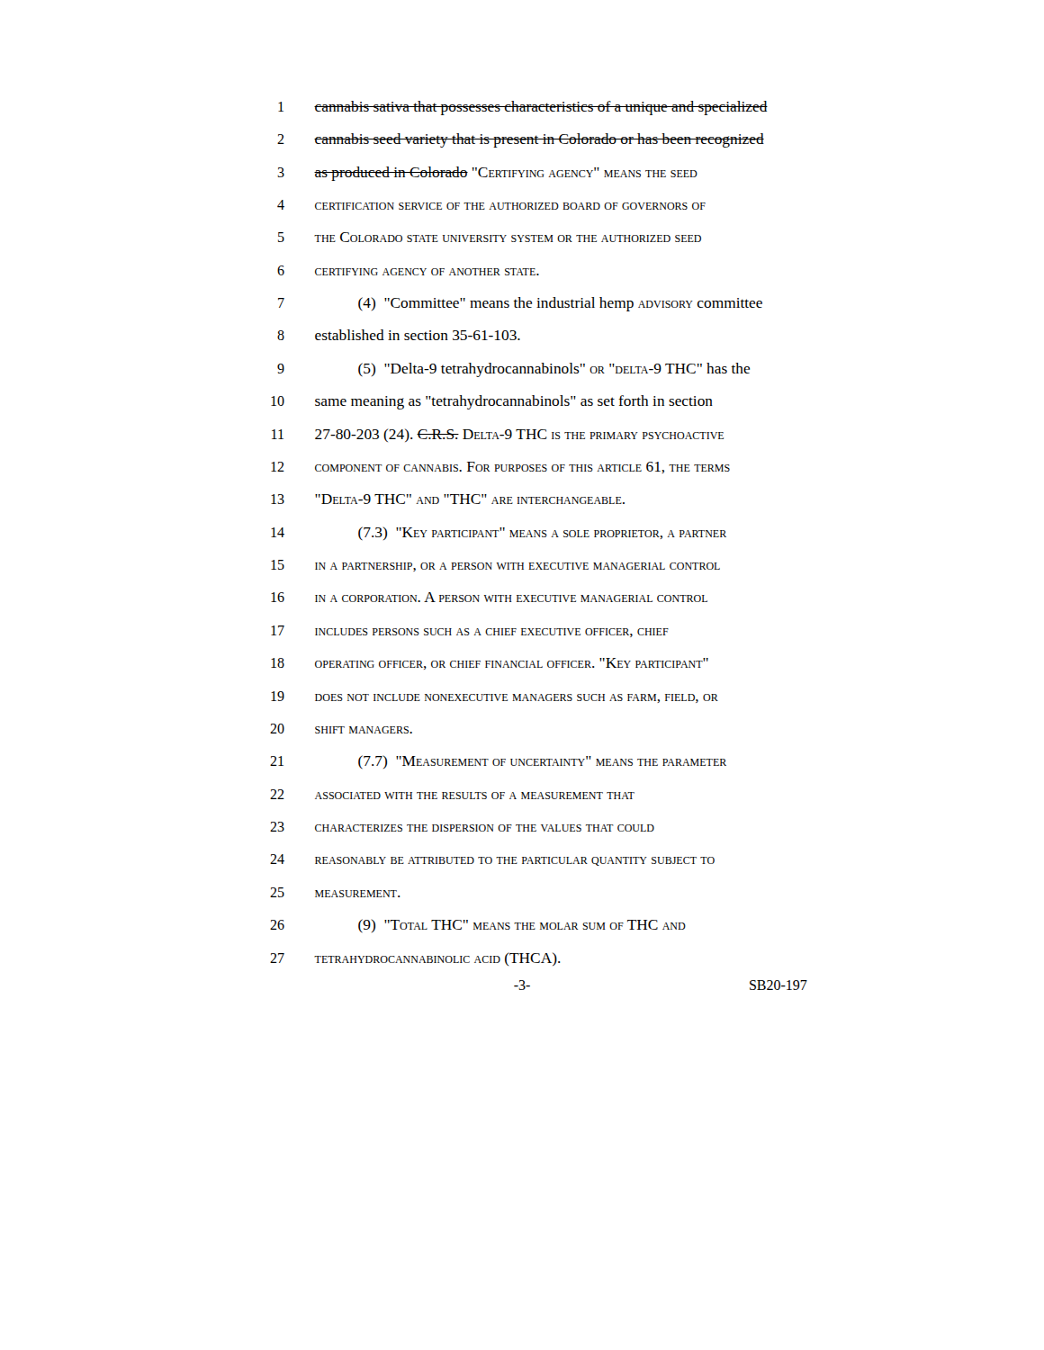cannabis sativa that possesses characteristics of a unique and specialized
cannabis seed variety that is present in Colorado or has been recognized
as produced in Colorado "Certifying agency" means the seed
certification service of the authorized board of governors of
the Colorado state university system or the authorized seed
certifying agency of another state.
(4) "Committee" means the industrial hemp advisory committee
established in section 35-61-103.
(5) "Delta-9 tetrahydrocannabinols" or "delta-9 THC" has the
same meaning as "tetrahydrocannabinols" as set forth in section
27-80-203 (24). C.R.S. Delta-9 THC is the primary psychoactive
component of cannabis. For purposes of this article 61, the terms
"Delta-9 THC" and "THC" are interchangeable.
(7.3) "Key participant" means a sole proprietor, a partner
in a partnership, or a person with executive managerial control
in a corporation. A person with executive managerial control
includes persons such as a chief executive officer, chief
operating officer, or chief financial officer. "Key participant"
does not include nonexecutive managers such as farm, field, or
shift managers.
(7.7) "Measurement of uncertainty" means the parameter
associated with the results of a measurement that
characterizes the dispersion of the values that could
reasonably be attributed to the particular quantity subject to
measurement.
(9) "Total THC" means the molar sum of THC and
tetrahydrocannabinolic acid (THCA).
-3- SB20-197